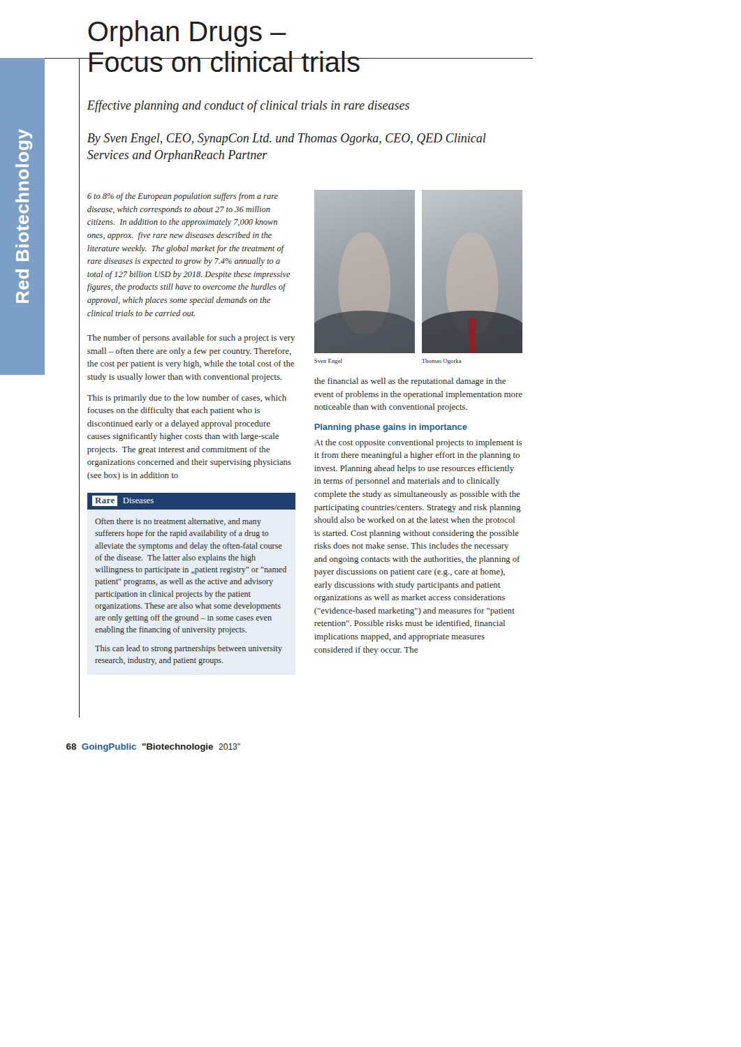Red Biotechnology
Orphan Drugs –
Focus on clinical trials
Effective planning and conduct of clinical trials in rare diseases
By Sven Engel, CEO, SynapCon Ltd. und Thomas Ogorka, CEO, QED Clinical Services and OrphanReach Partner
6 to 8% of the European population suffers from a rare disease, which corresponds to about 27 to 36 million citizens. In addition to the approximately 7,000 known ones, approx. five rare new diseases described in the literature weekly. The global market for the treatment of rare diseases is expected to grow by 7.4% annually to a total of 127 billion USD by 2018. Despite these impressive figures, the products still have to overcome the hurdles of approval, which places some special demands on the clinical trials to be carried out.
The number of persons available for such a project is very small – often there are only a few per country. Therefore, the cost per patient is very high, while the total cost of the study is usually lower than with conventional projects.
This is primarily due to the low number of cases, which focuses on the difficulty that each patient who is discontinued early or a delayed approval procedure causes significantly higher costs than with large-scale projects. The great interest and commitment of the organizations concerned and their supervising physicians (see box) is in addition to
Rare Diseases
Often there is no treatment alternative, and many sufferers hope for the rapid availability of a drug to alleviate the symptoms and delay the often-fatal course of the disease. The latter also explains the high willingness to participate in „patient registry" or "named patient" programs, as well as the active and advisory participation in clinical projects by the patient organizations. These are also what some developments are only getting off the ground – in some cases even enabling the financing of university projects.
This can lead to strong partnerships between university research, industry, and patient groups.
Sven Engel Thomas Ogorka
the financial as well as the reputational damage in the event of problems in the operational implementation more noticeable than with conventional projects.
Planning phase gains in importance
At the cost opposite conventional projects to implement is it from there meaningful a higher effort in the planning to invest. Planning ahead helps to use resources efficiently in terms of personnel and materials and to clinically complete the study as simultaneously as possible with the participating countries/centers. Strategy and risk planning should also be worked on at the latest when the protocol is started. Cost planning without considering the possible risks does not make sense. This includes the necessary and ongoing contacts with the authorities, the planning of payer discussions on patient care (e.g., care at home), early discussions with study participants and patient organizations as well as market access considerations ("evidence-based marketing") and measures for "patient retention". Possible risks must be identified, financial implications mapped, and appropriate measures considered if they occur. The
68 GoingPublic "Biotechnologie 2013"